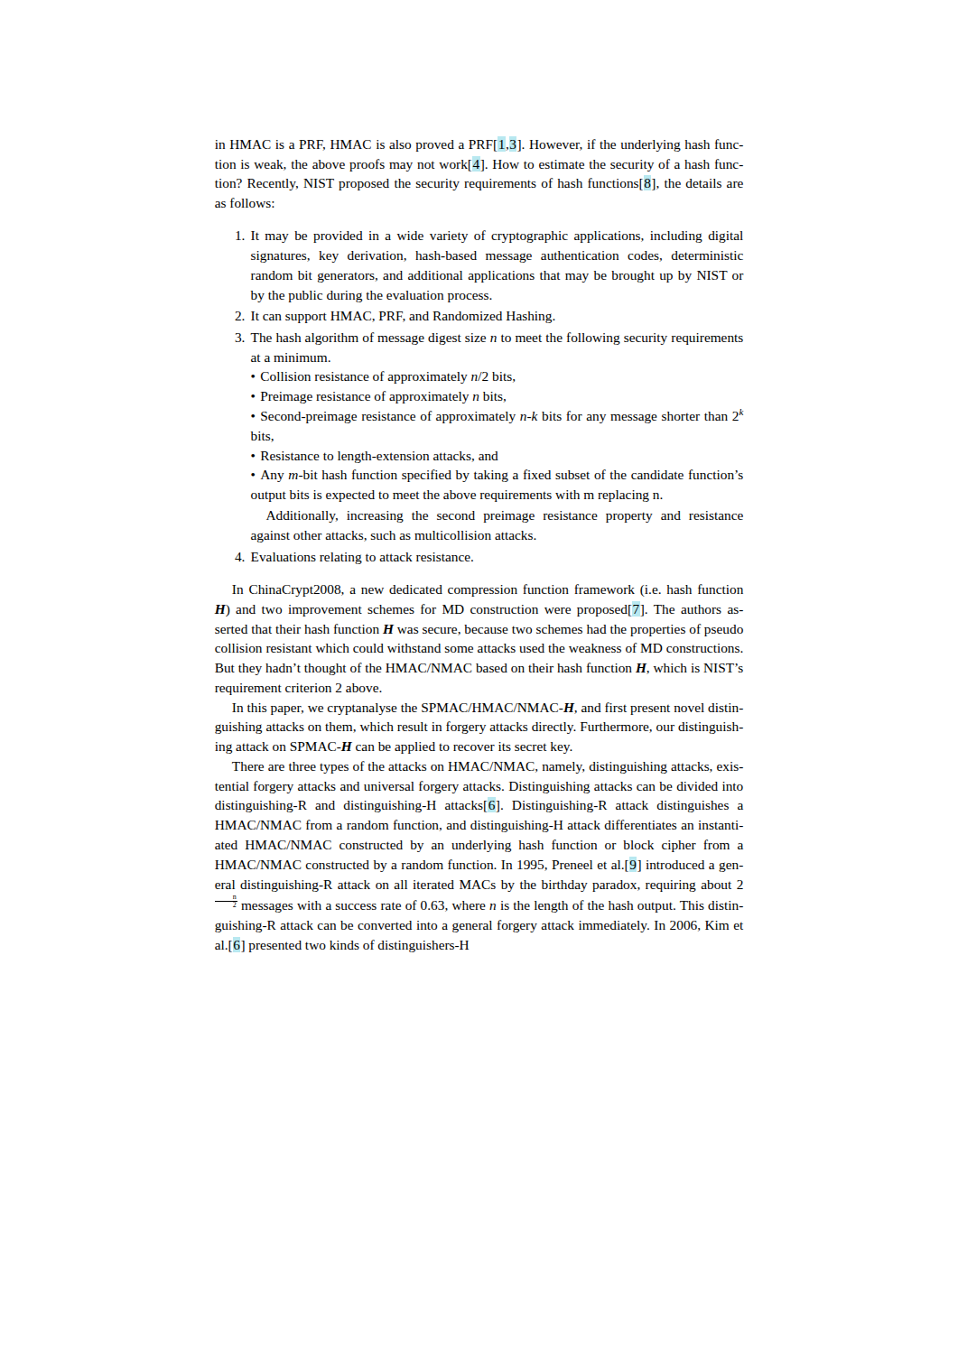in HMAC is a PRF, HMAC is also proved a PRF[1,3]. However, if the underlying hash function is weak, the above proofs may not work[4]. How to estimate the security of a hash function? Recently, NIST proposed the security requirements of hash functions[8], the details are as follows:
It may be provided in a wide variety of cryptographic applications, including digital signatures, key derivation, hash-based message authentication codes, deterministic random bit generators, and additional applications that may be brought up by NIST or by the public during the evaluation process.
It can support HMAC, PRF, and Randomized Hashing.
The hash algorithm of message digest size n to meet the following security requirements at a minimum.
•Collision resistance of approximately n/2 bits,
•Preimage resistance of approximately n bits,
•Second-preimage resistance of approximately n-k bits for any message shorter than 2k bits,
•Resistance to length-extension attacks, and
•Any m-bit hash function specified by taking a fixed subset of the candidate function’s output bits is expected to meet the above requirements with m replacing n.
Additionally, increasing the second preimage resistance property and resistance against other attacks, such as multicollision attacks.
Evaluations relating to attack resistance.
In ChinaCrypt2008, a new dedicated compression function framework (i.e. hash function H) and two improvement schemes for MD construction were proposed[7]. The authors asserted that their hash function H was secure, because two schemes had the properties of pseudo collision resistant which could withstand some attacks used the weakness of MD constructions. But they hadn’t thought of the HMAC/NMAC based on their hash function H, which is NIST’s requirement criterion 2 above.
In this paper, we cryptanalyse the SPMAC/HMAC/NMAC-H, and first present novel distinguishing attacks on them, which result in forgery attacks directly. Furthermore, our distinguishing attack on SPMAC-H can be applied to recover its secret key.
There are three types of the attacks on HMAC/NMAC, namely, distinguishing attacks, existential forgery attacks and universal forgery attacks. Distinguishing attacks can be divided into distinguishing-R and distinguishing-H attacks[6]. Distinguishing-R attack distinguishes a HMAC/NMAC from a random function, and distinguishing-H attack differentiates an instantiated HMAC/NMAC constructed by an underlying hash function or block cipher from a HMAC/NMAC constructed by a random function. In 1995, Preneel et al.[9] introduced a general distinguishing-R attack on all iterated MACs by the birthday paradox, requiring about 2n 2 messages with a success rate of 0.63, where n is the length of the hash output. This distinguishing-R attack can be converted into a general forgery attack immediately. In 2006, Kim et al.[6] presented two kinds of distinguishers-H